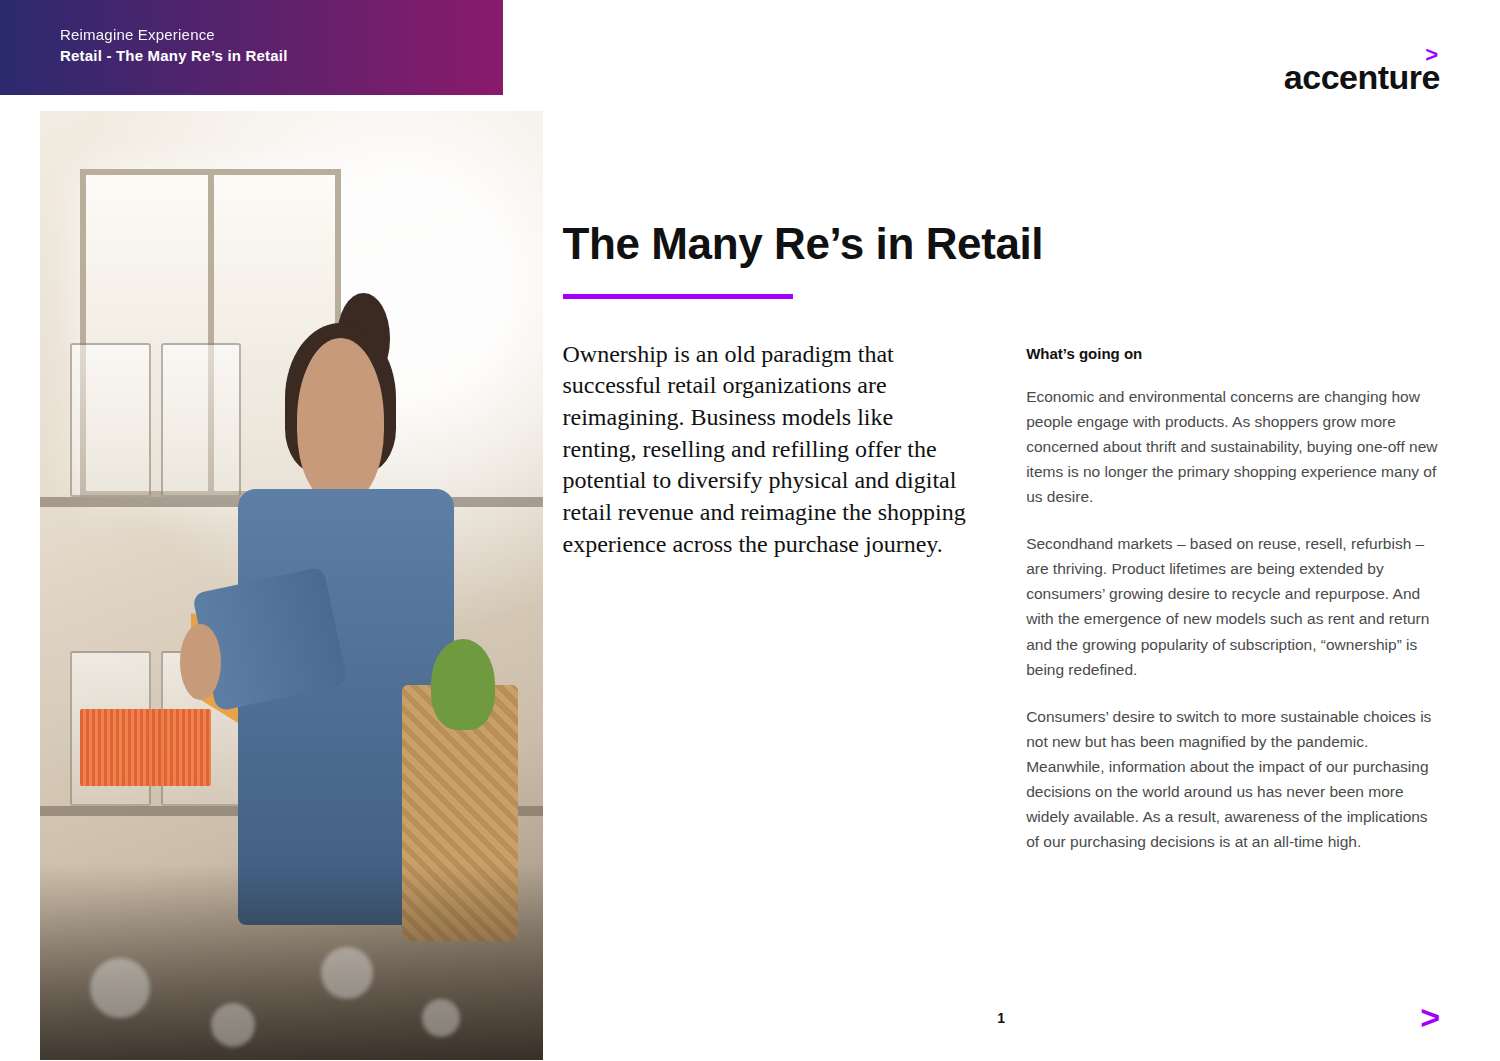Reimagine Experience
Retail - The Many Re’s in Retail
> accenture
The Many Re’s in Retail
Ownership is an old paradigm that successful retail organizations are reimagining. Business models like renting, reselling and refilling offer the potential to diversify physical and digital retail revenue and reimagine the shopping experience across the purchase journey.
What’s going on
Economic and environmental concerns are changing how people engage with products. As shoppers grow more concerned about thrift and sustainability, buying one-off new items is no longer the primary shopping experience many of us desire.
Secondhand markets – based on reuse, resell, refurbish – are thriving. Product lifetimes are being extended by consumers’ growing desire to recycle and repurpose. And with the emergence of new models such as rent and return and the growing popularity of subscription, “ownership” is being redefined.
Consumers’ desire to switch to more sustainable choices is not new but has been magnified by the pandemic. Meanwhile, information about the impact of our purchasing decisions on the world around us has never been more widely available. As a result, awareness of the implications of our purchasing decisions is at an all-time high.
1
>